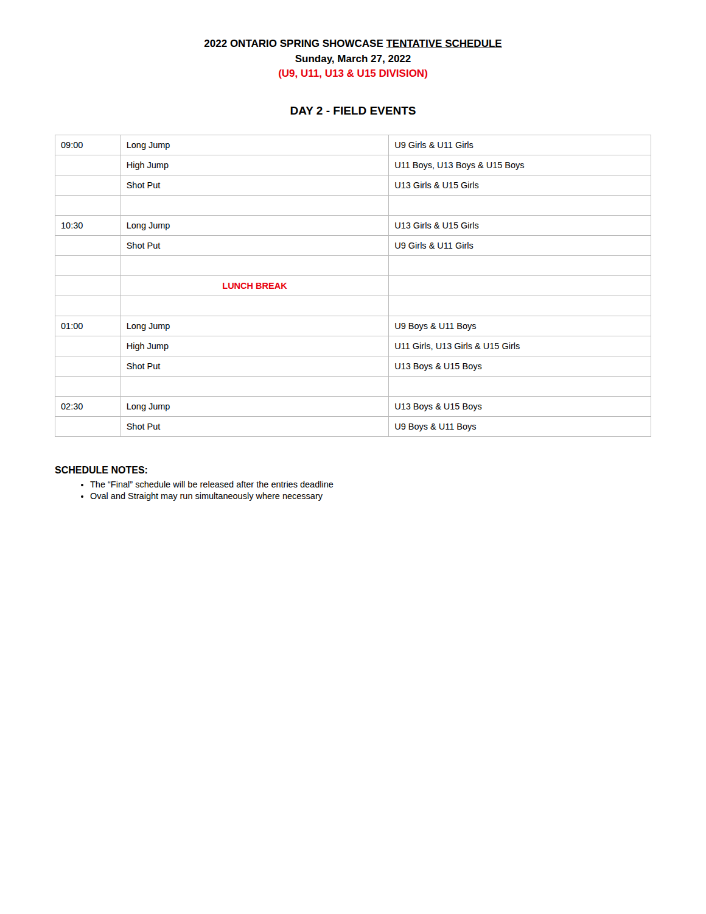2022 ONTARIO SPRING SHOWCASE TENTATIVE SCHEDULE
Sunday, March 27, 2022
(U9, U11, U13 & U15 DIVISION)
DAY 2 - FIELD EVENTS
| 09:00 | Long Jump | U9 Girls & U11 Girls |
| | High Jump | U11 Boys, U13 Boys & U15 Boys |
| | Shot Put | U13 Girls & U15 Girls |
| 10:30 | Long Jump | U13 Girls & U15 Girls |
| | Shot Put | U9 Girls & U11 Girls |
| | LUNCH BREAK | |
| 01:00 | Long Jump | U9 Boys & U11 Boys |
| | High Jump | U11 Girls, U13 Girls & U15 Girls |
| | Shot Put | U13 Boys & U15 Boys |
| 02:30 | Long Jump | U13 Boys & U15 Boys |
| | Shot Put | U9 Boys & U11 Boys |
SCHEDULE NOTES:
The “Final” schedule will be released after the entries deadline
Oval and Straight may run simultaneously where necessary